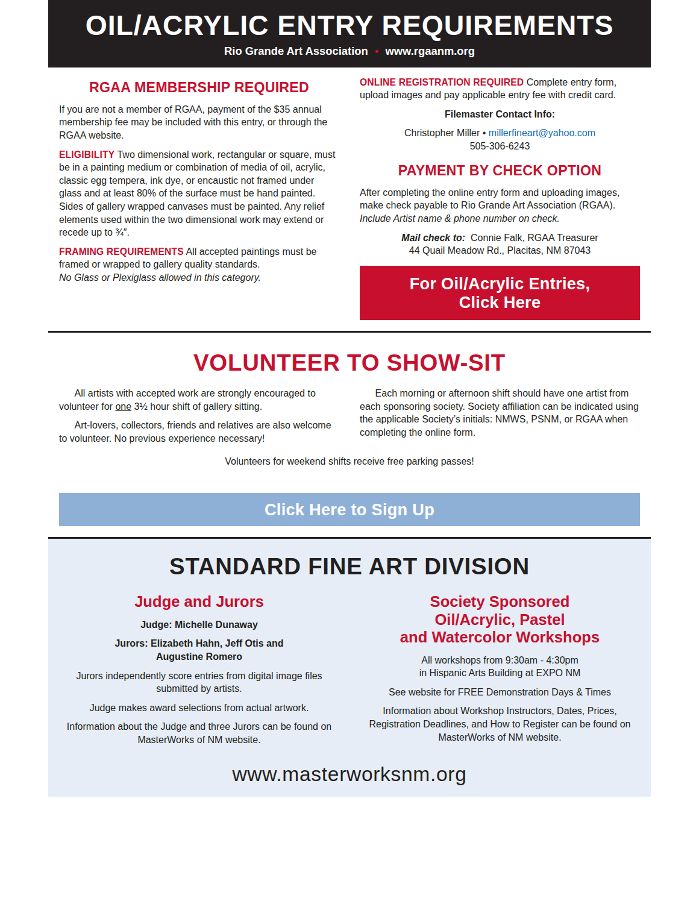Oil/Acrylic Entry Requirements
Rio Grande Art Association • www.rgaanm.org
RGAA MEMBERSHIP REQUIRED
If you are not a member of RGAA, payment of the $35 annual membership fee may be included with this entry, or through the RGAA website.
Eligibility Two dimensional work, rectangular or square, must be in a painting medium or combination of media of oil, acrylic, classic egg tempera, ink dye, or encaustic not framed under glass and at least 80% of the surface must be hand painted. Sides of gallery wrapped canvases must be painted. Any relief elements used within the two dimensional work may extend or recede up to ¾″.
Framing Requirements All accepted paintings must be framed or wrapped to gallery quality standards.
No Glass or Plexiglass allowed in this category.
Online Registration Required Complete entry form, upload images and pay applicable entry fee with credit card.
Filemaster Contact Info:
Christopher Miller • millerfineart@yahoo.com
505-306-6243
PAYMENT BY CHECK OPTION
After completing the online entry form and uploading images, make check payable to Rio Grande Art Association (RGAA).
Include Artist name & phone number on check.
Mail check to: Connie Falk, RGAA Treasurer
44 Quail Meadow Rd., Placitas, NM 87043
For Oil/Acrylic Entries,
Click Here
Volunteer to Show-Sit
All artists with accepted work are strongly encouraged to volunteer for one 3½ hour shift of gallery sitting.
Art-lovers, collectors, friends and relatives are also welcome to volunteer. No previous experience necessary!
Each morning or afternoon shift should have one artist from each sponsoring society. Society affiliation can be indicated using the applicable Society’s initials: NMWS, PSNM, or RGAA when completing the online form.
Volunteers for weekend shifts receive free parking passes!
Click Here to Sign Up
Standard Fine Art Division
Judge and Jurors
Judge: Michelle Dunaway
Jurors: Elizabeth Hahn, Jeff Otis and
Augustine Romero
Jurors independently score entries from digital image files submitted by artists.
Judge makes award selections from actual artwork.
Information about the Judge and three Jurors can be found on MasterWorks of NM website.
Society Sponsored
Oil/Acrylic, Pastel
and Watercolor Workshops
All workshops from 9:30am - 4:30pm
in Hispanic Arts Building at EXPO NM
See website for FREE Demonstration Days & Times
Information about Workshop Instructors, Dates, Prices, Registration Deadlines, and How to Register can be found on MasterWorks of NM website.
www.masterworksnm.org